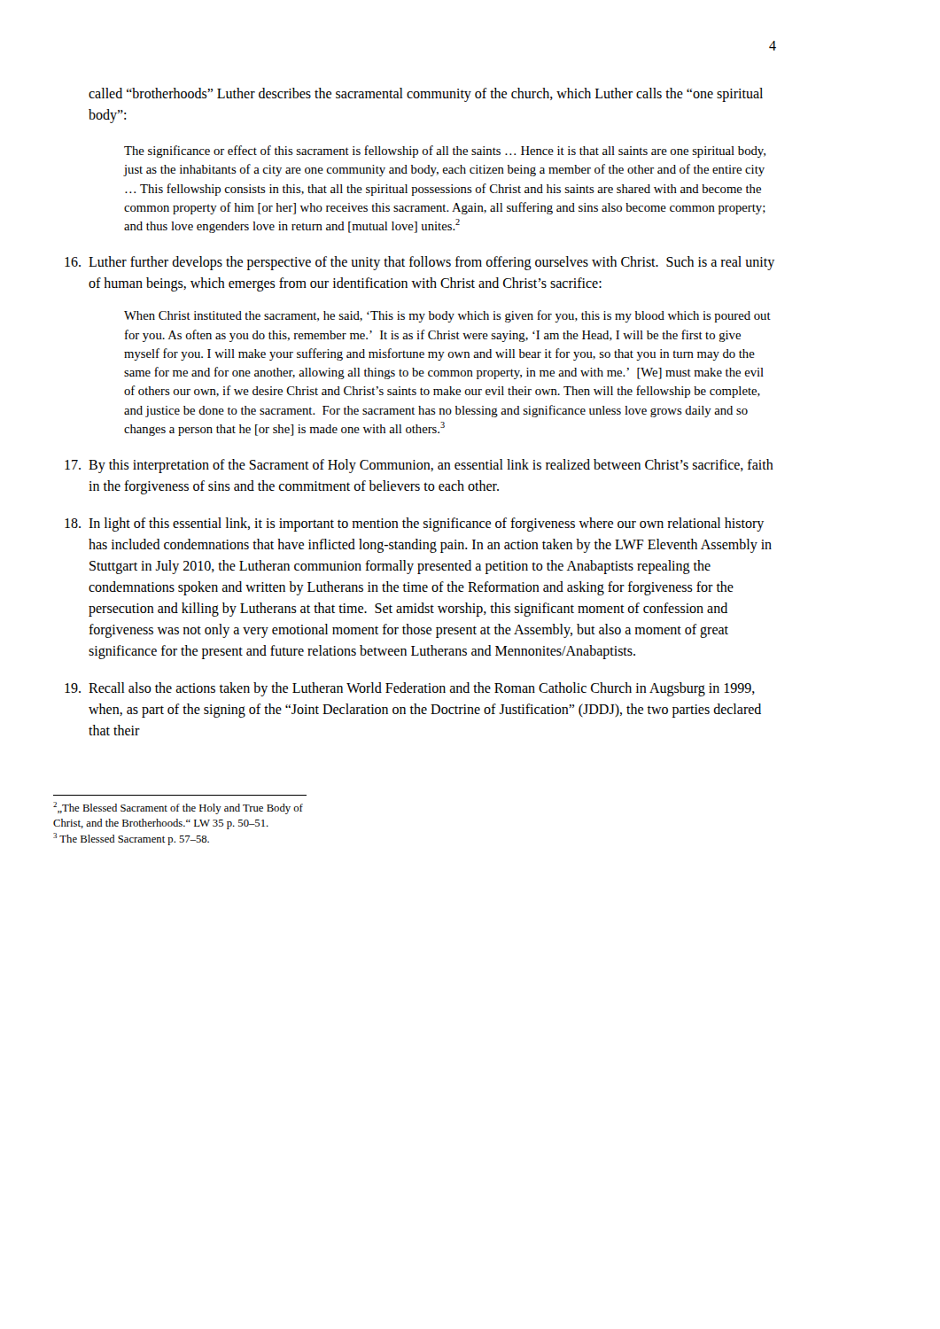4
called “brotherhoods” Luther describes the sacramental community of the church, which Luther calls the “one spiritual body”:
The significance or effect of this sacrament is fellowship of all the saints … Hence it is that all saints are one spiritual body, just as the inhabitants of a city are one community and body, each citizen being a member of the other and of the entire city … This fellowship consists in this, that all the spiritual possessions of Christ and his saints are shared with and become the common property of him [or her] who receives this sacrament. Again, all suffering and sins also become common property; and thus love engenders love in return and [mutual love] unites.2
16. Luther further develops the perspective of the unity that follows from offering ourselves with Christ. Such is a real unity of human beings, which emerges from our identification with Christ and Christ’s sacrifice:
When Christ instituted the sacrament, he said, ‘This is my body which is given for you, this is my blood which is poured out for you. As often as you do this, remember me.’ It is as if Christ were saying, ‘I am the Head, I will be the first to give myself for you. I will make your suffering and misfortune my own and will bear it for you, so that you in turn may do the same for me and for one another, allowing all things to be common property, in me and with me.’ [We] must make the evil of others our own, if we desire Christ and Christ’s saints to make our evil their own. Then will the fellowship be complete, and justice be done to the sacrament. For the sacrament has no blessing and significance unless love grows daily and so changes a person that he [or she] is made one with all others.3
17. By this interpretation of the Sacrament of Holy Communion, an essential link is realized between Christ’s sacrifice, faith in the forgiveness of sins and the commitment of believers to each other.
18. In light of this essential link, it is important to mention the significance of forgiveness where our own relational history has included condemnations that have inflicted long-standing pain. In an action taken by the LWF Eleventh Assembly in Stuttgart in July 2010, the Lutheran communion formally presented a petition to the Anabaptists repealing the condemnations spoken and written by Lutherans in the time of the Reformation and asking for forgiveness for the persecution and killing by Lutherans at that time. Set amidst worship, this significant moment of confession and forgiveness was not only a very emotional moment for those present at the Assembly, but also a moment of great significance for the present and future relations between Lutherans and Mennonites/Anabaptists.
19. Recall also the actions taken by the Lutheran World Federation and the Roman Catholic Church in Augsburg in 1999, when, as part of the signing of the “Joint Declaration on the Doctrine of Justification” (JDDJ), the two parties declared that their
2„The Blessed Sacrament of the Holy and True Body of Christ, and the Brotherhoods.“ LW 35 p. 50–51.
3 The Blessed Sacrament p. 57–58.